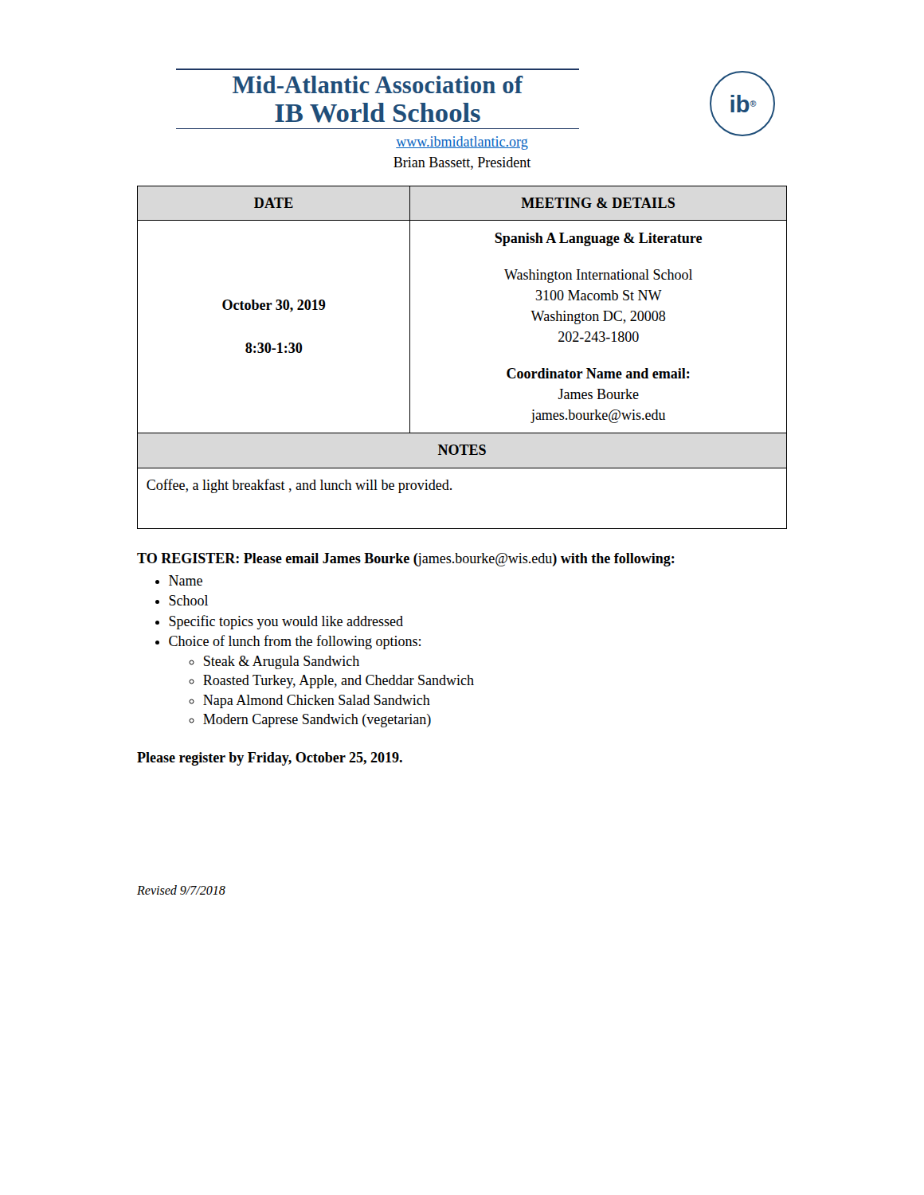ib®
Mid-Atlantic Association of
IB World Schools
www.ibmidatlantic.org
Brian Bassett, President
| DATE | MEETING & DETAILS |
| --- | --- |
| October 30, 2019 8:30-1:30 | Spanish A Language & Literature Washington International School 3100 Macomb St NW Washington DC, 20008 202-243-1800 Coordinator Name and email: James Bourke james.bourke@wis.edu |
| NOTES |
| Coffee, a light breakfast , and lunch will be provided. |
TO REGISTER: Please email James Bourke (james.bourke@wis.edu) with the following:
Name
School
Specific topics you would like addressed
Choice of lunch from the following options:
Steak & Arugula Sandwich
Roasted Turkey, Apple, and Cheddar Sandwich
Napa Almond Chicken Salad Sandwich
Modern Caprese Sandwich (vegetarian)
Please register by Friday, October 25, 2019.
Revised 9/7/2018